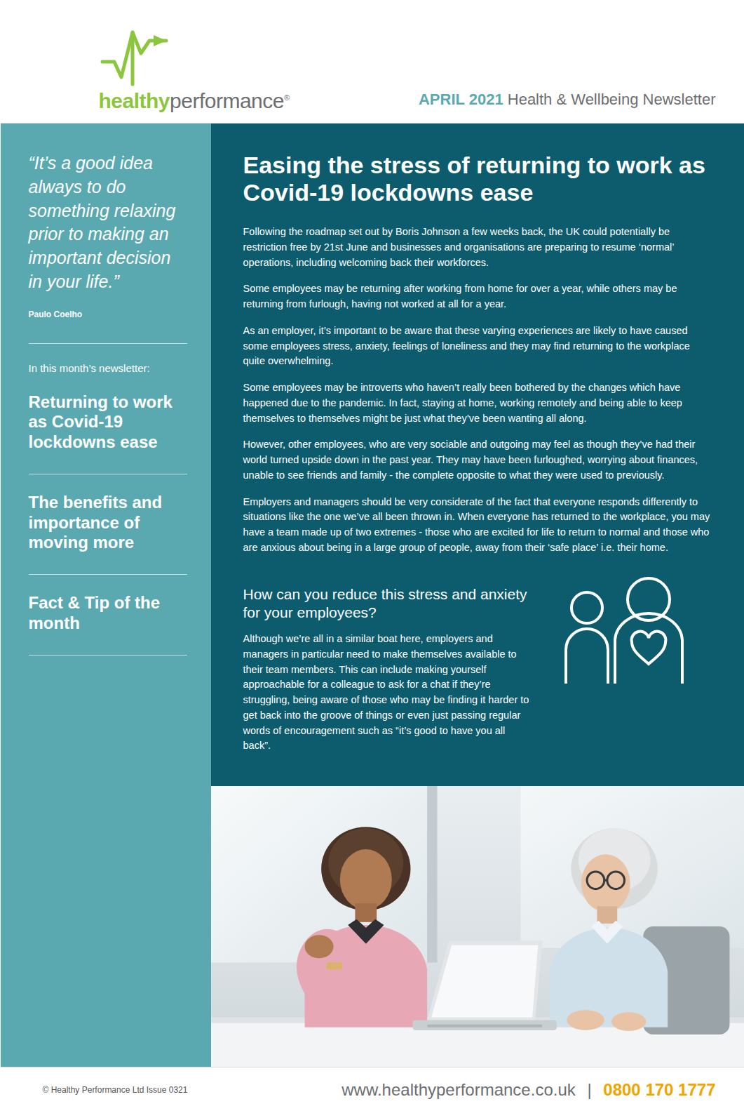healthy performance®
APRIL 2021 Health & Wellbeing Newsletter
“It’s a good idea always to do something relaxing prior to making an important decision in your life.”
Paulo Coelho
In this month’s newsletter:
Returning to work as Covid-19 lockdowns ease
The benefits and importance of moving more
Fact & Tip of the month
Easing the stress of returning to work as Covid-19 lockdowns ease
Following the roadmap set out by Boris Johnson a few weeks back, the UK could potentially be restriction free by 21st June and businesses and organisations are preparing to resume ‘normal’ operations, including welcoming back their workforces.
Some employees may be returning after working from home for over a year, while others may be returning from furlough, having not worked at all for a year.
As an employer, it’s important to be aware that these varying experiences are likely to have caused some employees stress, anxiety, feelings of loneliness and they may find returning to the workplace quite overwhelming.
Some employees may be introverts who haven’t really been bothered by the changes which have happened due to the pandemic. In fact, staying at home, working remotely and being able to keep themselves to themselves might be just what they’ve been wanting all along.
However, other employees, who are very sociable and outgoing may feel as though they’ve had their world turned upside down in the past year. They may have been furloughed, worrying about finances, unable to see friends and family - the complete opposite to what they were used to previously.
Employers and managers should be very considerate of the fact that everyone responds differently to situations like the one we’ve all been thrown in. When everyone has returned to the workplace, you may have a team made up of two extremes - those who are excited for life to return to normal and those who are anxious about being in a large group of people, away from their ‘safe place’ i.e. their home.
How can you reduce this stress and anxiety for your employees?
Although we’re all in a similar boat here, employers and managers in particular need to make themselves available to their team members. This can include making yourself approachable for a colleague to ask for a chat if they’re struggling, being aware of those who may be finding it harder to get back into the groove of things or even just passing regular words of encouragement such as “it’s good to have you all back”.
© Healthy Performance Ltd Issue 0321
www.healthyperformance.co.uk | 0800 170 1777